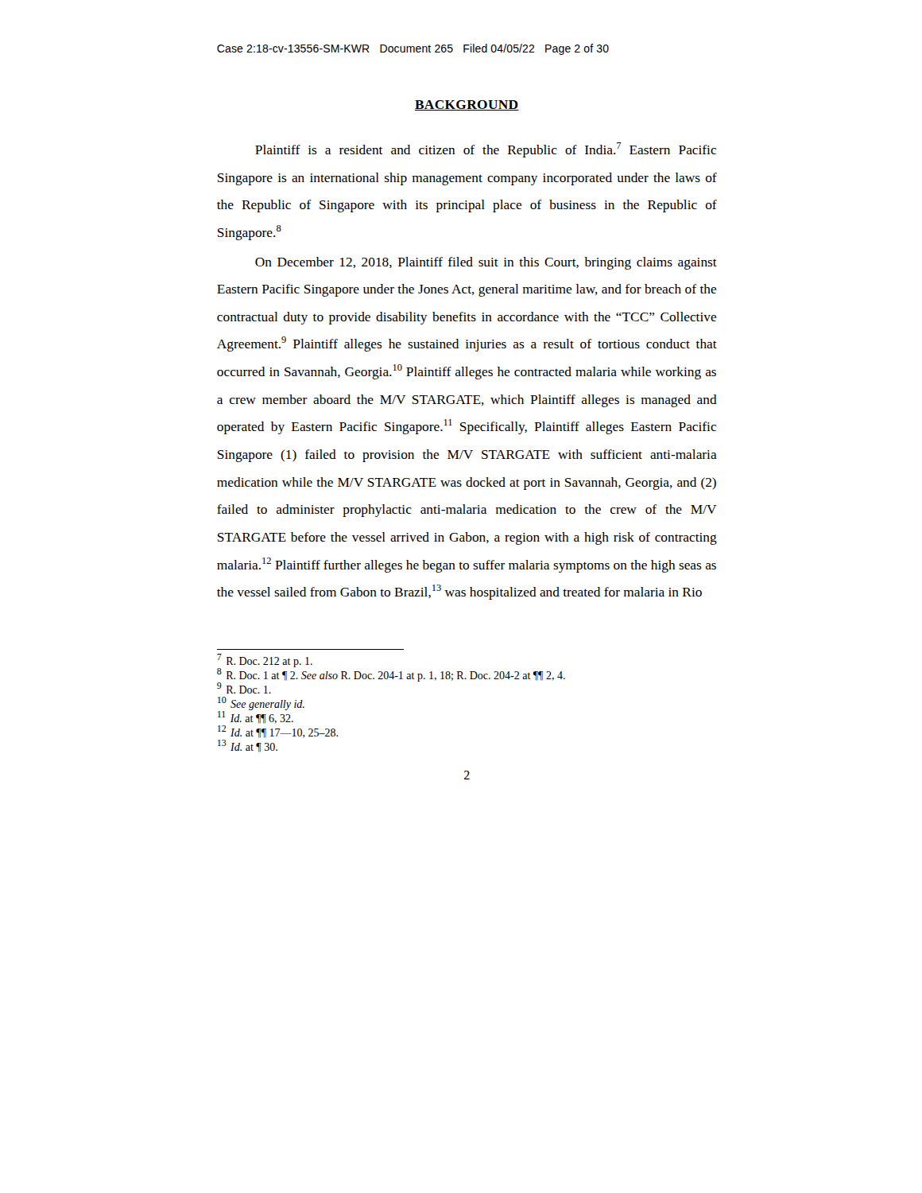Case 2:18-cv-13556-SM-KWR Document 265 Filed 04/05/22 Page 2 of 30
BACKGROUND
Plaintiff is a resident and citizen of the Republic of India.7 Eastern Pacific Singapore is an international ship management company incorporated under the laws of the Republic of Singapore with its principal place of business in the Republic of Singapore.8
On December 12, 2018, Plaintiff filed suit in this Court, bringing claims against Eastern Pacific Singapore under the Jones Act, general maritime law, and for breach of the contractual duty to provide disability benefits in accordance with the “TCC” Collective Agreement.9 Plaintiff alleges he sustained injuries as a result of tortious conduct that occurred in Savannah, Georgia.10 Plaintiff alleges he contracted malaria while working as a crew member aboard the M/V STARGATE, which Plaintiff alleges is managed and operated by Eastern Pacific Singapore.11 Specifically, Plaintiff alleges Eastern Pacific Singapore (1) failed to provision the M/V STARGATE with sufficient anti-malaria medication while the M/V STARGATE was docked at port in Savannah, Georgia, and (2) failed to administer prophylactic anti-malaria medication to the crew of the M/V STARGATE before the vessel arrived in Gabon, a region with a high risk of contracting malaria.12 Plaintiff further alleges he began to suffer malaria symptoms on the high seas as the vessel sailed from Gabon to Brazil,13 was hospitalized and treated for malaria in Rio
7 R. Doc. 212 at p. 1.
8 R. Doc. 1 at ¶ 2. See also R. Doc. 204-1 at p. 1, 18; R. Doc. 204-2 at ¶¶ 2, 4.
9 R. Doc. 1.
10 See generally id.
11 Id. at ¶¶ 6, 32.
12 Id. at ¶¶ 17—10, 25–28.
13 Id. at ¶ 30.
2